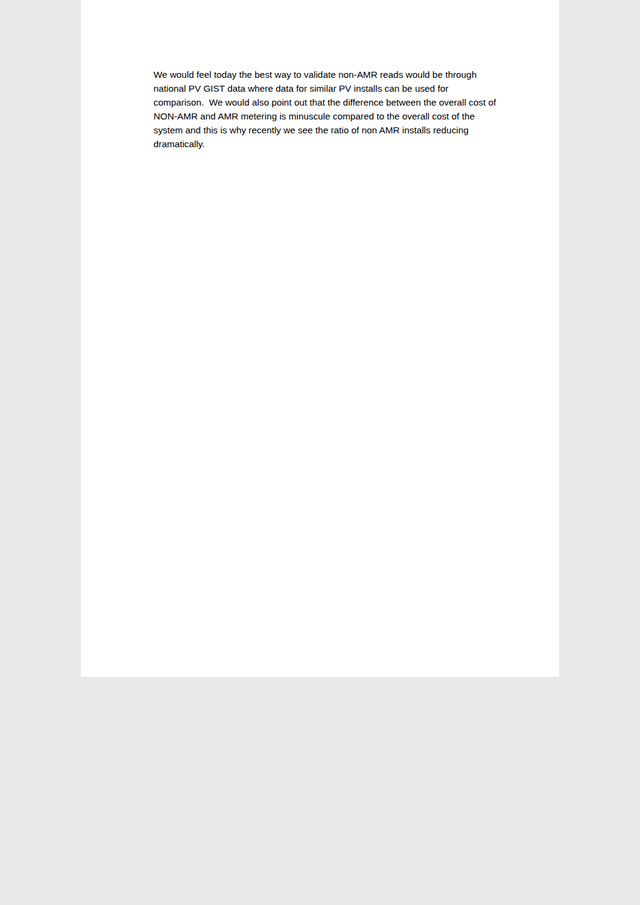We would feel today the best way to validate non-AMR reads would be through national PV GIST data where data for similar PV installs can be used for comparison. We would also point out that the difference between the overall cost of NON-AMR and AMR metering is minuscule compared to the overall cost of the system and this is why recently we see the ratio of non AMR installs reducing dramatically.